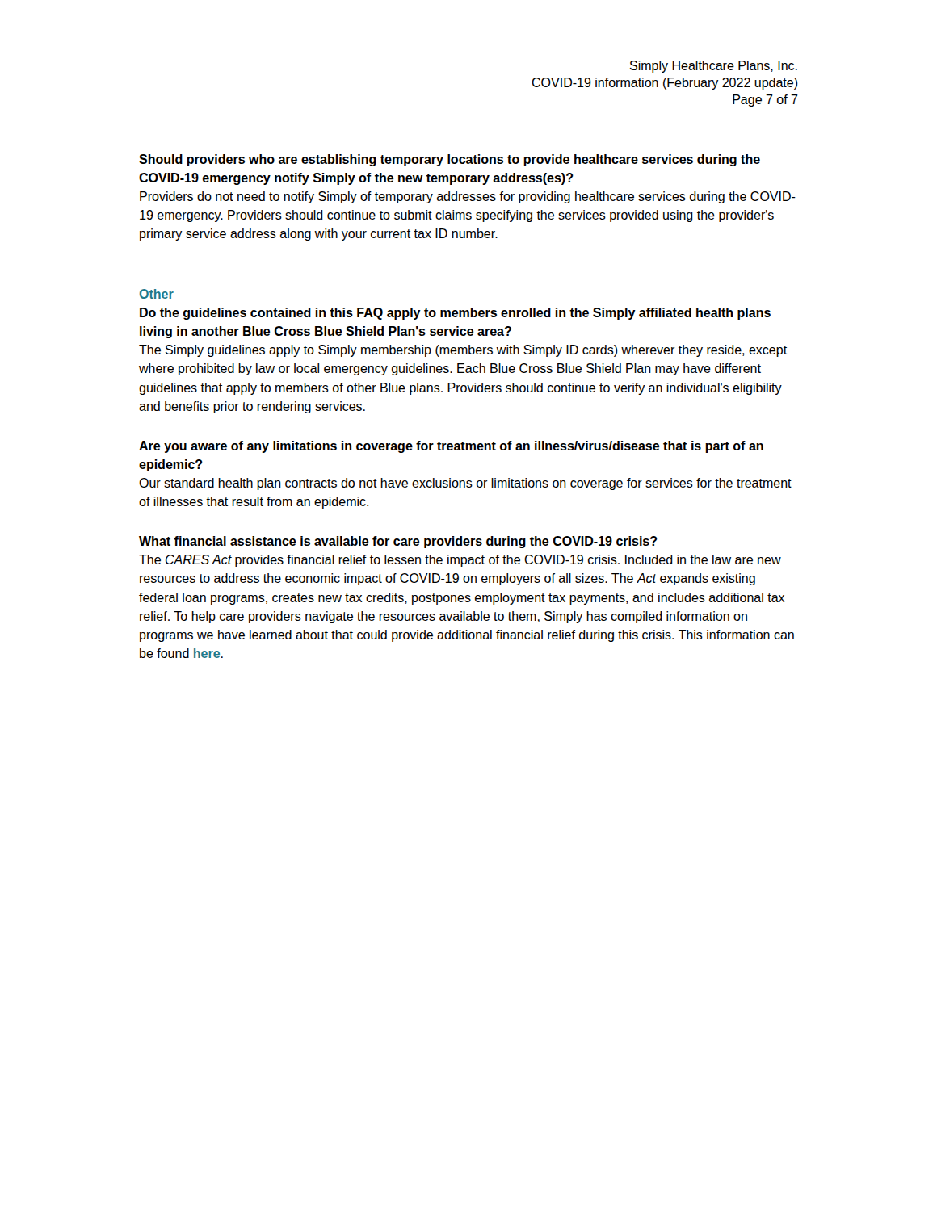Simply Healthcare Plans, Inc.
COVID-19 information (February 2022 update)
Page 7 of 7
Should providers who are establishing temporary locations to provide healthcare services during the COVID-19 emergency notify Simply of the new temporary address(es)?
Providers do not need to notify Simply of temporary addresses for providing healthcare services during the COVID-19 emergency. Providers should continue to submit claims specifying the services provided using the provider's primary service address along with your current tax ID number.
Other
Do the guidelines contained in this FAQ apply to members enrolled in the Simply affiliated health plans living in another Blue Cross Blue Shield Plan's service area?
The Simply guidelines apply to Simply membership (members with Simply ID cards) wherever they reside, except where prohibited by law or local emergency guidelines. Each Blue Cross Blue Shield Plan may have different guidelines that apply to members of other Blue plans. Providers should continue to verify an individual's eligibility and benefits prior to rendering services.
Are you aware of any limitations in coverage for treatment of an illness/virus/disease that is part of an epidemic?
Our standard health plan contracts do not have exclusions or limitations on coverage for services for the treatment of illnesses that result from an epidemic.
What financial assistance is available for care providers during the COVID-19 crisis?
The CARES Act provides financial relief to lessen the impact of the COVID-19 crisis. Included in the law are new resources to address the economic impact of COVID-19 on employers of all sizes. The Act expands existing federal loan programs, creates new tax credits, postpones employment tax payments, and includes additional tax relief. To help care providers navigate the resources available to them, Simply has compiled information on programs we have learned about that could provide additional financial relief during this crisis. This information can be found here.